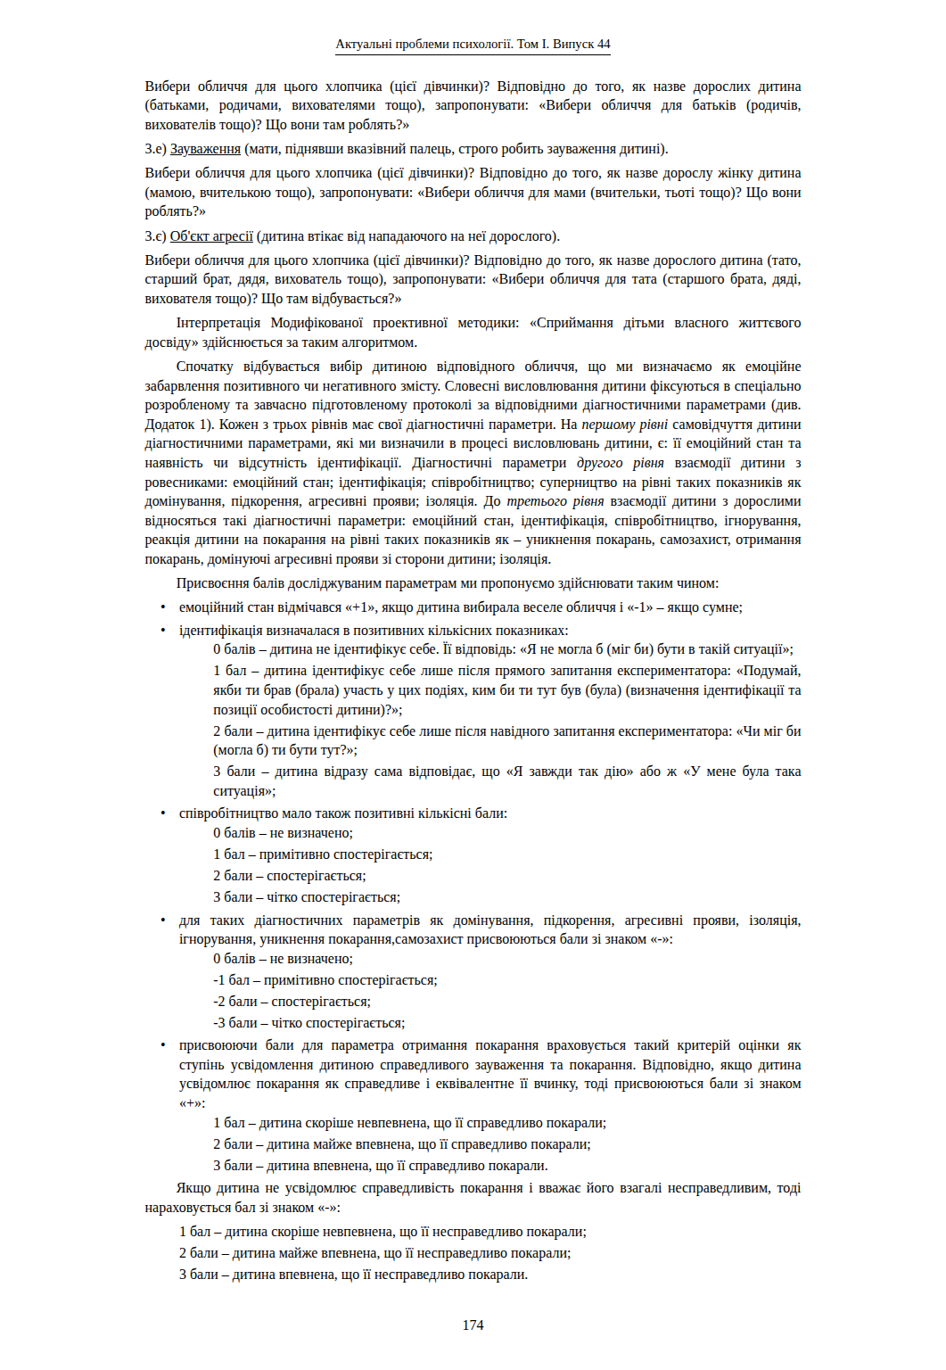Актуальні проблеми психології. Том І. Випуск 44
Вибери обличчя для цього хлопчика (цієї дівчинки)? Відповідно до того, як назве дорослих дитина (батьками, родичами, вихователями тощо), запропонувати: «Вибери обличчя для батьків (родичів, вихователів тощо)? Що вони там роблять?»
3.е) Зауваження (мати, піднявши вказівний палець, строго робить зауваження дитині).
Вибери обличчя для цього хлопчика (цієї дівчинки)? Відповідно до того, як назве дорослу жінку дитина (мамою, вчителькою тощо), запропонувати: «Вибери обличчя для мами (вчительки, тьоті тощо)? Що вони роблять?»
3.є) Об'єкт агресії (дитина втікає від нападаючого на неї дорослого).
Вибери обличчя для цього хлопчика (цієї дівчинки)? Відповідно до того, як назве дорослого дитина (тато, старший брат, дядя, вихователь тощо), запропонувати: «Вибери обличчя для тата (старшого брата, дяді, вихователя тощо)? Що там відбувається?»
Інтерпретація Модифікованої проективної методики: «Сприймання дітьми власного життєвого досвіду» здійснюється за таким алгоритмом.
Спочатку відбувається вибір дитиною відповідного обличчя, що ми визначаємо як емоційне забарвлення позитивного чи негативного змісту. Словесні висловлювання дитини фіксуються в спеціально розробленому та завчасно підготовленому протоколі за відповідними діагностичними параметрами (див. Додаток 1). Кожен з трьох рівнів має свої діагностичні параметри. На першому рівні самовідчуття дитини діагностичними параметрами, які ми визначили в процесі висловлювань дитини, є: її емоційний стан та наявність чи відсутність ідентифікації. Діагностичні параметри другого рівня взаємодії дитини з ровесниками: емоційний стан; ідентифікація; співробітництво; суперництво на рівні таких показників як домінування, підкорення, агресивні прояви; ізоляція. До третього рівня взаємодії дитини з дорослими відносяться такі діагностичні параметри: емоційний стан, ідентифікація, співробітництво, ігнорування, реакція дитини на покарання на рівні таких показників як – уникнення покарань, самозахист, отримання покарань, домінуючі агресивні прояви зі сторони дитини; ізоляція.
Присвоєння балів досліджуваним параметрам ми пропонуємо здійснювати таким чином:
емоційний стан відмічався «+1», якщо дитина вибирала веселе обличчя і «-1» – якщо сумне;
ідентифікація визначалася в позитивних кількісних показниках:
0 балів – дитина не ідентифікує себе. Її відповідь: «Я не могла б (міг би) бути в такій ситуації»;
1 бал – дитина ідентифікує себе лише після прямого запитання експериментатора: «Подумай, якби ти брав (брала) участь у цих подіях, ким би ти тут був (була) (визначення ідентифікації та позиції особистості дитини)?»;
2 бали – дитина ідентифікує себе лише після навідного запитання експериментатора: «Чи міг би (могла б) ти бути тут?»;
3 бали – дитина відразу сама відповідає, що «Я завжди так дію» або ж «У мене була така ситуація»;
співробітництво мало також позитивні кількісні бали:
0 балів – не визначено;
1 бал – примітивно спостерігається;
2 бали – спостерігається;
3 бали – чітко спостерігається;
для таких діагностичних параметрів як домінування, підкорення, агресивні прояви, ізоляція, ігнорування, уникнення покарання,самозахист присвоюються бали зі знаком «-»:
0 балів – не визначено;
-1 бал – примітивно спостерігається;
-2 бали – спостерігається;
-3 бали – чітко спостерігається;
присвоюючи бали для параметра отримання покарання враховується такий критерій оцінки як ступінь усвідомлення дитиною справедливого зауваження та покарання. Відповідно, якщо дитина усвідомлює покарання як справедливе і еквівалентне її вчинку, тоді присвоюються бали зі знаком «+»:
1 бал – дитина скоріше невпевнена, що її справедливо покарали;
2 бали – дитина майже впевнена, що її справедливо покарали;
3 бали – дитина впевнена, що її справедливо покарали.
Якщо дитина не усвідомлює справедливість покарання і вважає його взагалі несправедливим, тоді нараховується бал зі знаком «-»:
1 бал – дитина скоріше невпевнена, що її несправедливо покарали;
2 бали – дитина майже впевнена, що її несправедливо покарали;
3 бали – дитина впевнена, що її несправедливо покарали.
174